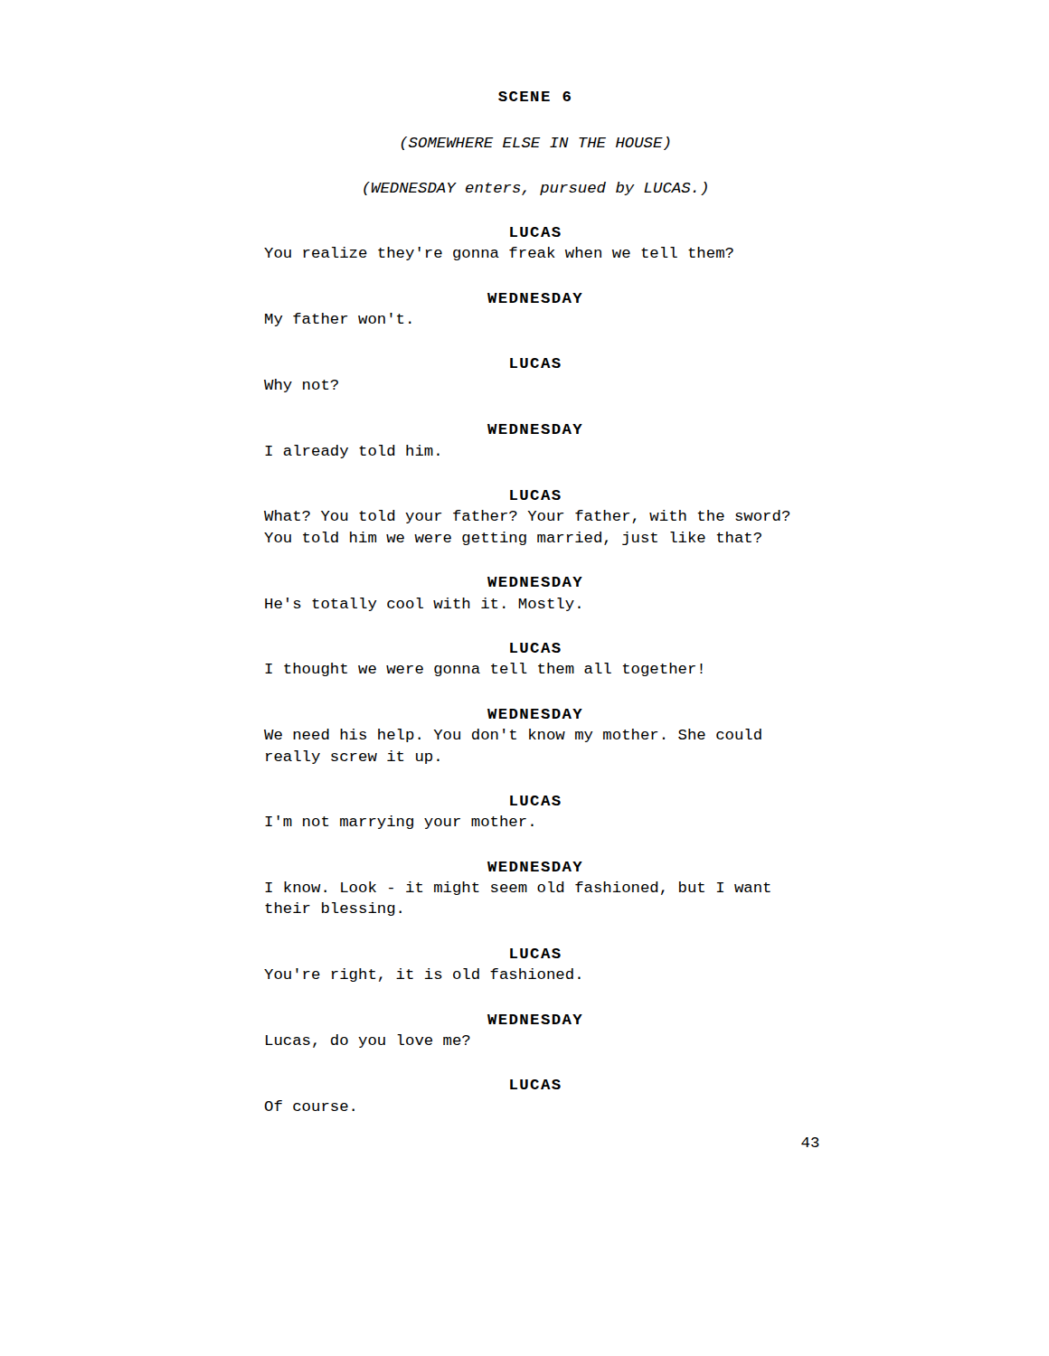SCENE 6
(SOMEWHERE ELSE IN THE HOUSE)
(WEDNESDAY enters, pursued by LUCAS.)
LUCAS
You realize they're gonna freak when we tell them?
WEDNESDAY
My father won't.
LUCAS
Why not?
WEDNESDAY
I already told him.
LUCAS
What? You told your father? Your father, with the sword? You told him we were getting married, just like that?
WEDNESDAY
He's totally cool with it. Mostly.
LUCAS
I thought we were gonna tell them all together!
WEDNESDAY
We need his help. You don't know my mother. She could really screw it up.
LUCAS
I'm not marrying your mother.
WEDNESDAY
I know. Look - it might seem old fashioned, but I want their blessing.
LUCAS
You're right, it is old fashioned.
WEDNESDAY
Lucas, do you love me?
LUCAS
Of course.
43